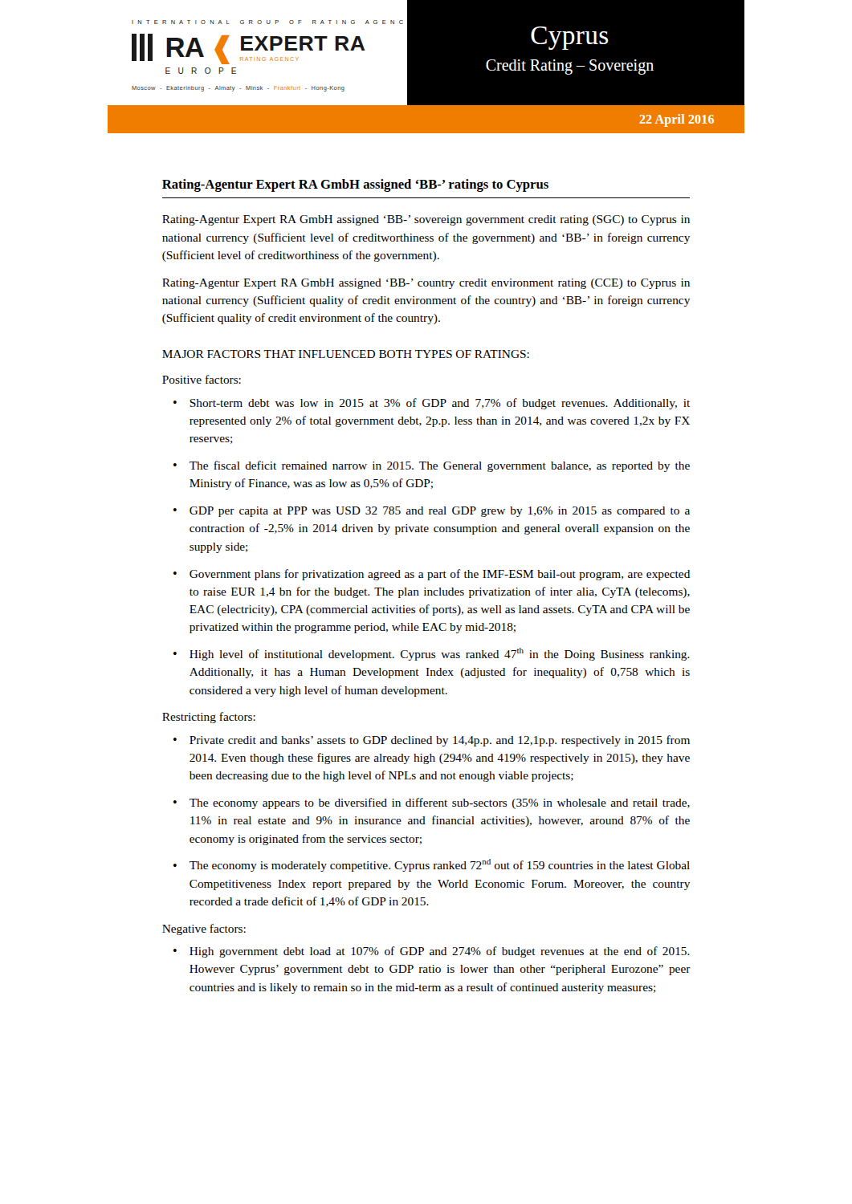I N T E R N A T I O N A L G R O U P O F R A T I N G A G E N C I E S
RA ❰ EXPERT RA RATING AGENCY
E U R O P E
Moscow - Ekaterinburg - Almaty - Minsk - Frankfurt - Hong-Kong
Cyprus
Credit Rating – Sovereign
22 April 2016
Rating-Agentur Expert RA GmbH assigned ‘BB-’ ratings to Cyprus
Rating-Agentur Expert RA GmbH assigned ‘BB-’ sovereign government credit rating (SGC) to Cyprus in national currency (Sufficient level of creditworthiness of the government) and ‘BB-’ in foreign currency (Sufficient level of creditworthiness of the government).
Rating-Agentur Expert RA GmbH assigned ‘BB-’ country credit environment rating (CCE) to Cyprus in national currency (Sufficient quality of credit environment of the country) and ‘BB-’ in foreign currency (Sufficient quality of credit environment of the country).
MAJOR FACTORS THAT INFLUENCED BOTH TYPES OF RATINGS:
Positive factors:
Short-term debt was low in 2015 at 3% of GDP and 7,7% of budget revenues. Additionally, it represented only 2% of total government debt, 2p.p. less than in 2014, and was covered 1,2x by FX reserves;
The fiscal deficit remained narrow in 2015. The General government balance, as reported by the Ministry of Finance, was as low as 0,5% of GDP;
GDP per capita at PPP was USD 32 785 and real GDP grew by 1,6% in 2015 as compared to a contraction of -2,5% in 2014 driven by private consumption and general overall expansion on the supply side;
Government plans for privatization agreed as a part of the IMF-ESM bail-out program, are expected to raise EUR 1,4 bn for the budget. The plan includes privatization of inter alia, CyTA (telecoms), EAC (electricity), CPA (commercial activities of ports), as well as land assets. CyTA and CPA will be privatized within the programme period, while EAC by mid-2018;
High level of institutional development. Cyprus was ranked 47th in the Doing Business ranking. Additionally, it has a Human Development Index (adjusted for inequality) of 0,758 which is considered a very high level of human development.
Restricting factors:
Private credit and banks’ assets to GDP declined by 14,4p.p. and 12,1p.p. respectively in 2015 from 2014. Even though these figures are already high (294% and 419% respectively in 2015), they have been decreasing due to the high level of NPLs and not enough viable projects;
The economy appears to be diversified in different sub-sectors (35% in wholesale and retail trade, 11% in real estate and 9% in insurance and financial activities), however, around 87% of the economy is originated from the services sector;
The economy is moderately competitive. Cyprus ranked 72nd out of 159 countries in the latest Global Competitiveness Index report prepared by the World Economic Forum. Moreover, the country recorded a trade deficit of 1,4% of GDP in 2015.
Negative factors:
High government debt load at 107% of GDP and 274% of budget revenues at the end of 2015. However Cyprus’ government debt to GDP ratio is lower than other “peripheral Eurozone” peer countries and is likely to remain so in the mid-term as a result of continued austerity measures;